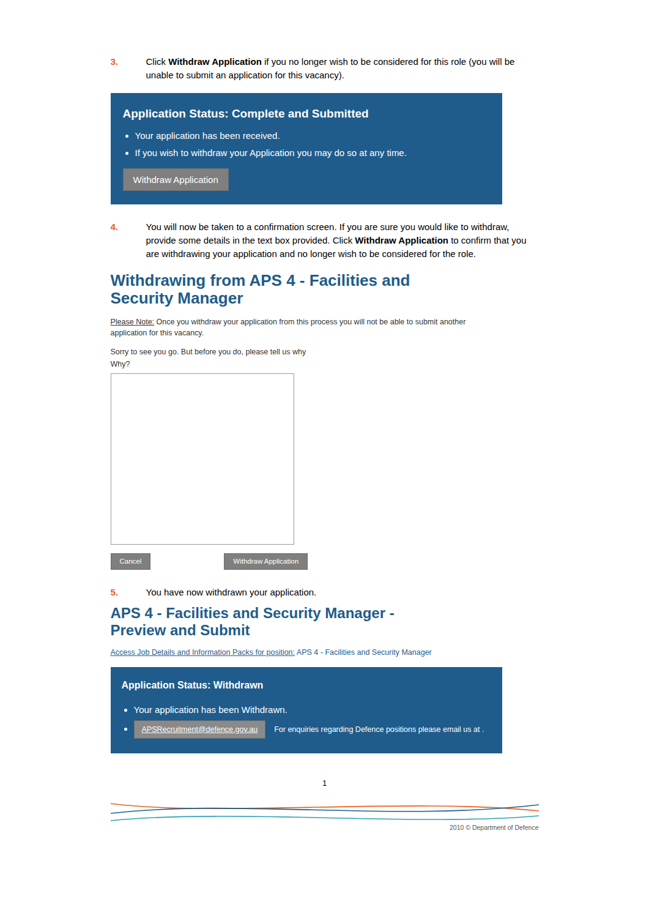3.
Click Withdraw Application if you no longer wish to be considered for this role (you will be unable to submit an application for this vacancy).
Application Status: Complete and Submitted
Your application has been received.
If you wish to withdraw your Application you may do so at any time.
Withdraw Application
4.
You will now be taken to a confirmation screen. If you are sure you would like to withdraw, provide some details in the text box provided. Click Withdraw Application to confirm that you are withdrawing your application and no longer wish to be considered for the role.
Withdrawing from APS 4 - Facilities and
Security Manager
Please Note: Once you withdraw your application from this process you will not be able to submit another application for this vacancy.
Sorry to see you go. But before you do, please tell us why
Why?
Cancel Withdraw Application
5.
You have now withdrawn your application.
APS 4 - Facilities and Security Manager -
Preview and Submit
Access Job Details and Information Packs for position: APS 4 - Facilities and Security Manager
Application Status: Withdrawn
Your application has been Withdrawn.
APSRecruitment@defence.gov.au For enquiries regarding Defence positions please email us at .
1
2010 © Department of Defence